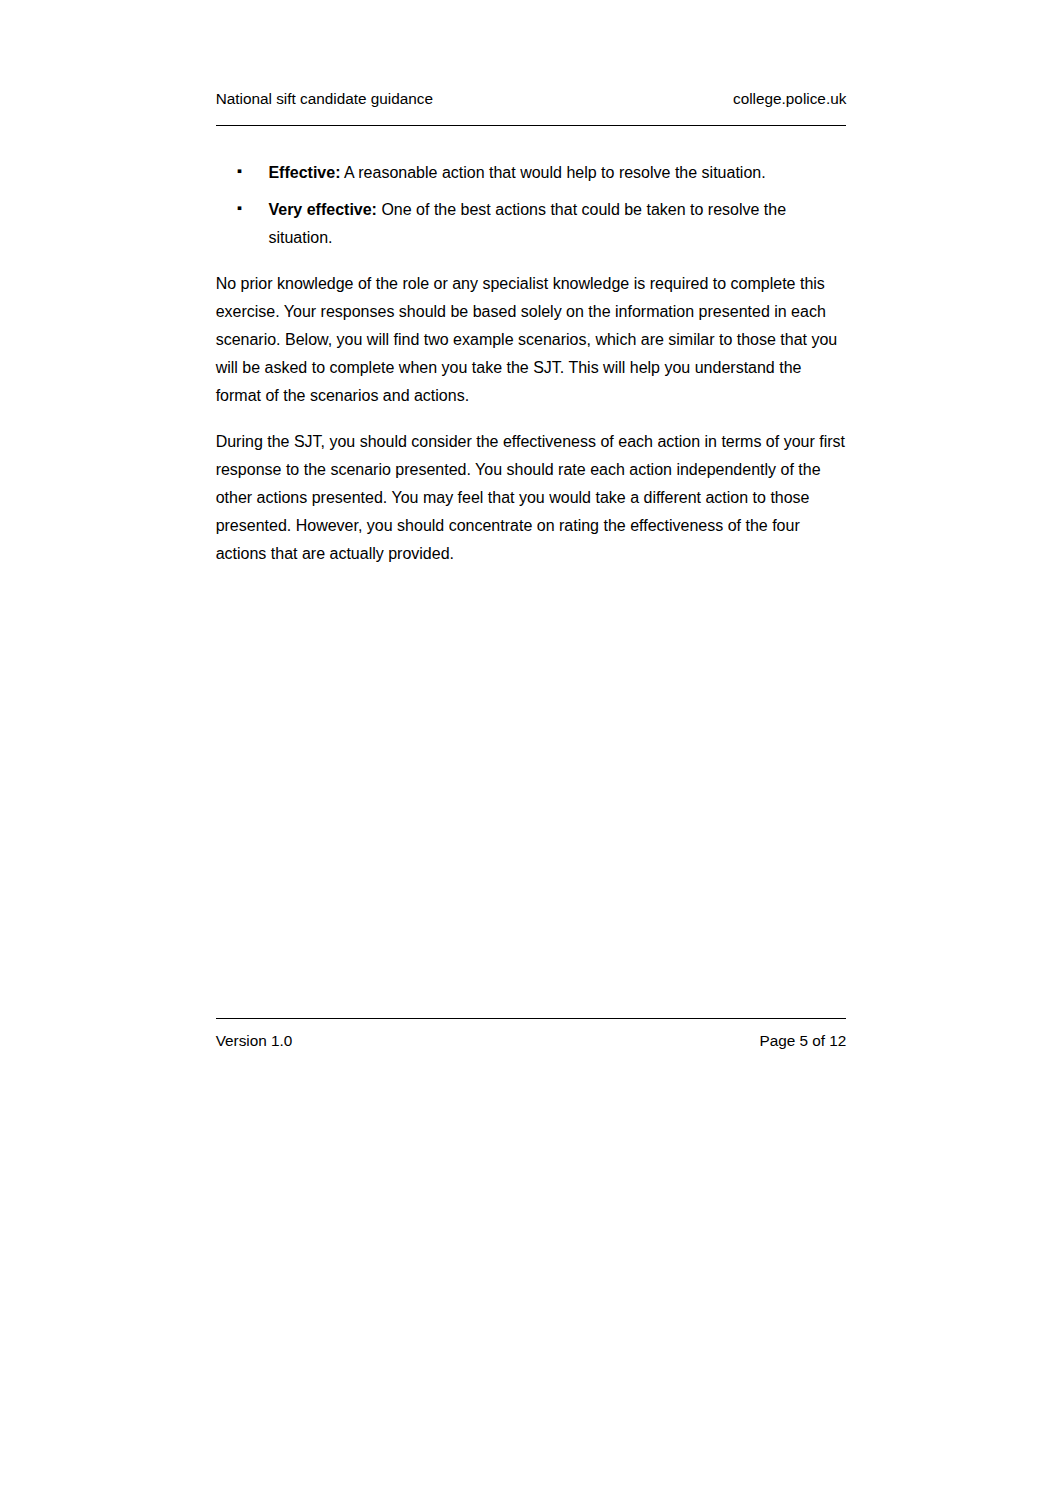National sift candidate guidance
college.police.uk
Effective: A reasonable action that would help to resolve the situation.
Very effective: One of the best actions that could be taken to resolve the situation.
No prior knowledge of the role or any specialist knowledge is required to complete this exercise. Your responses should be based solely on the information presented in each scenario. Below, you will find two example scenarios, which are similar to those that you will be asked to complete when you take the SJT. This will help you understand the format of the scenarios and actions.
During the SJT, you should consider the effectiveness of each action in terms of your first response to the scenario presented. You should rate each action independently of the other actions presented. You may feel that you would take a different action to those presented. However, you should concentrate on rating the effectiveness of the four actions that are actually provided.
Version 1.0
Page 5 of 12